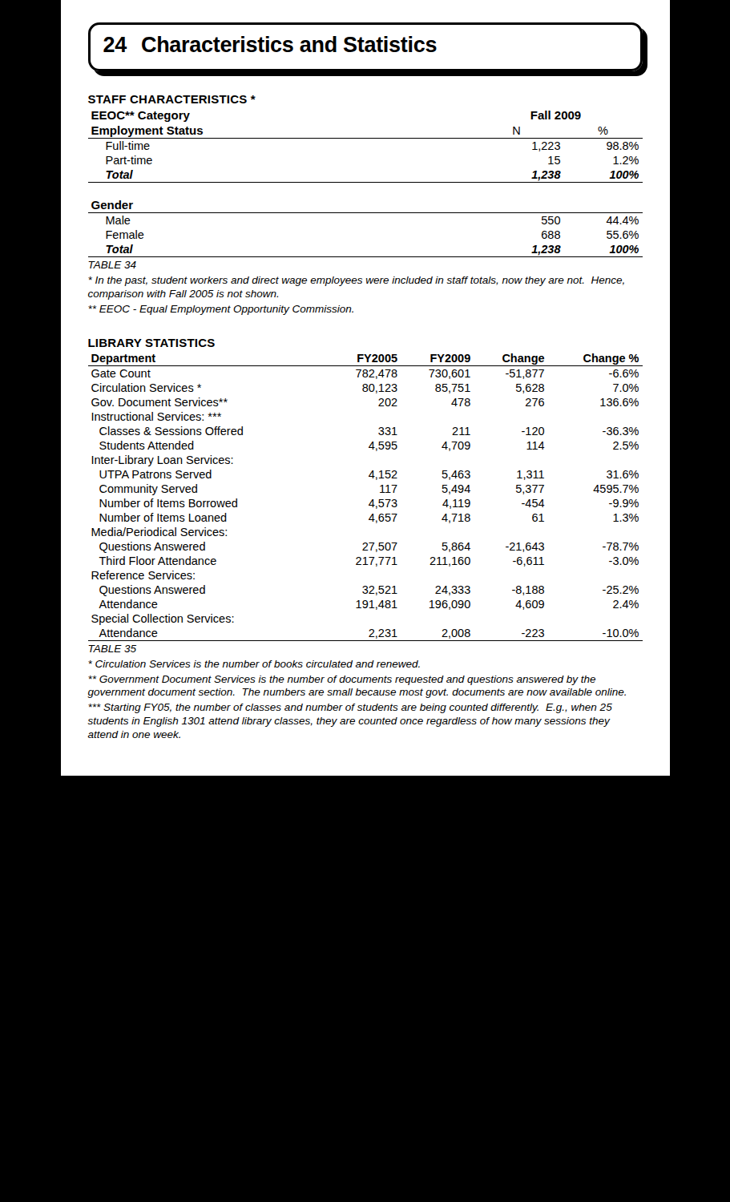24 Characteristics and Statistics
STAFF CHARACTERISTICS *
| EEOC** Category | Fall 2009 |
| Employment Status | N | % |
| Full-time | 1,223 | 98.8% |
| Part-time | 15 | 1.2% |
| Total | 1,238 | 100% |
| Gender | | |
| Male | 550 | 44.4% |
| Female | 688 | 55.6% |
| Total | 1,238 | 100% |
TABLE 34
* In the past, student workers and direct wage employees were included in staff totals, now they are not. Hence, comparison with Fall 2005 is not shown.
** EEOC - Equal Employment Opportunity Commission.
LIBRARY STATISTICS
| Department | FY2005 | FY2009 | Change | Change % |
| --- | --- | --- | --- | --- |
| Gate Count | 782,478 | 730,601 | -51,877 | -6.6% |
| Circulation Services * | 80,123 | 85,751 | 5,628 | 7.0% |
| Gov. Document Services** | 202 | 478 | 276 | 136.6% |
| Instructional Services: *** | | | | |
| Classes & Sessions Offered | 331 | 211 | -120 | -36.3% |
| Students Attended | 4,595 | 4,709 | 114 | 2.5% |
| Inter-Library Loan Services: | | | | |
| UTPA Patrons Served | 4,152 | 5,463 | 1,311 | 31.6% |
| Community Served | 117 | 5,494 | 5,377 | 4595.7% |
| Number of Items Borrowed | 4,573 | 4,119 | -454 | -9.9% |
| Number of Items Loaned | 4,657 | 4,718 | 61 | 1.3% |
| Media/Periodical Services: | | | | |
| Questions Answered | 27,507 | 5,864 | -21,643 | -78.7% |
| Third Floor Attendance | 217,771 | 211,160 | -6,611 | -3.0% |
| Reference Services: | | | | |
| Questions Answered | 32,521 | 24,333 | -8,188 | -25.2% |
| Attendance | 191,481 | 196,090 | 4,609 | 2.4% |
| Special Collection Services: | | | | |
| Attendance | 2,231 | 2,008 | -223 | -10.0% |
TABLE 35
* Circulation Services is the number of books circulated and renewed.
** Government Document Services is the number of documents requested and questions answered by the government document section. The numbers are small because most govt. documents are now available online.
*** Starting FY05, the number of classes and number of students are being counted differently. E.g., when 25 students in English 1301 attend library classes, they are counted once regardless of how many sessions they attend in one week.